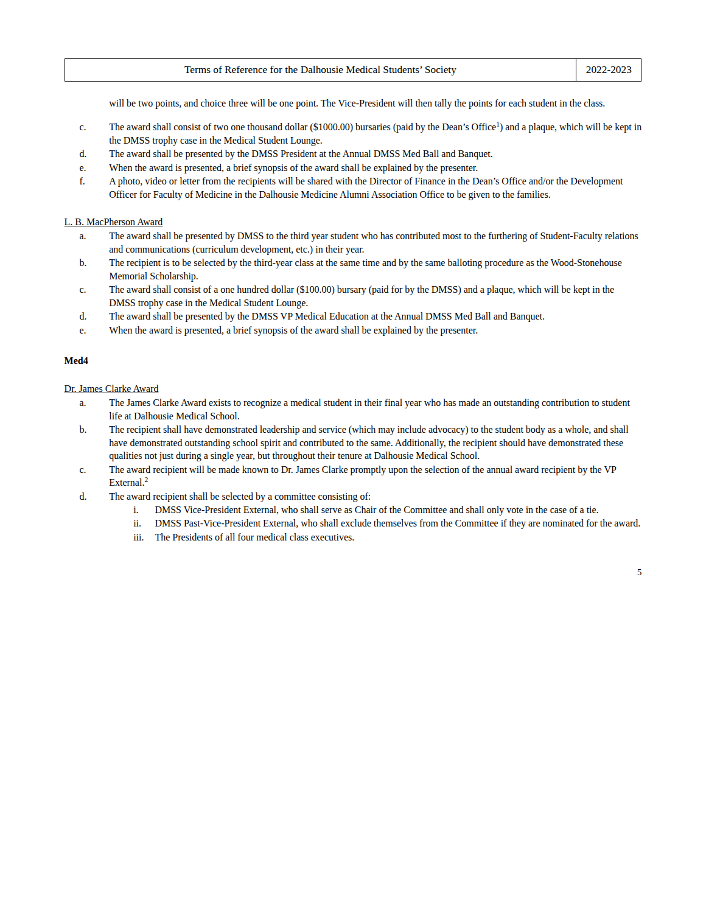Terms of Reference for the Dalhousie Medical Students’ Society
2022-2023
will be two points, and choice three will be one point. The Vice-President will then tally the points for each student in the class.
c. The award shall consist of two one thousand dollar ($1000.00) bursaries (paid by the Dean’s Office1) and a plaque, which will be kept in the DMSS trophy case in the Medical Student Lounge.
d. The award shall be presented by the DMSS President at the Annual DMSS Med Ball and Banquet.
e. When the award is presented, a brief synopsis of the award shall be explained by the presenter.
f. A photo, video or letter from the recipients will be shared with the Director of Finance in the Dean’s Office and/or the Development Officer for Faculty of Medicine in the Dalhousie Medicine Alumni Association Office to be given to the families.
L. B. MacPherson Award
a. The award shall be presented by DMSS to the third year student who has contributed most to the furthering of Student-Faculty relations and communications (curriculum development, etc.) in their year.
b. The recipient is to be selected by the third-year class at the same time and by the same balloting procedure as the Wood-Stonehouse Memorial Scholarship.
c. The award shall consist of a one hundred dollar ($100.00) bursary (paid for by the DMSS) and a plaque, which will be kept in the DMSS trophy case in the Medical Student Lounge.
d. The award shall be presented by the DMSS VP Medical Education at the Annual DMSS Med Ball and Banquet.
e. When the award is presented, a brief synopsis of the award shall be explained by the presenter.
Med4
Dr. James Clarke Award
a. The James Clarke Award exists to recognize a medical student in their final year who has made an outstanding contribution to student life at Dalhousie Medical School.
b. The recipient shall have demonstrated leadership and service (which may include advocacy) to the student body as a whole, and shall have demonstrated outstanding school spirit and contributed to the same. Additionally, the recipient should have demonstrated these qualities not just during a single year, but throughout their tenure at Dalhousie Medical School.
c. The award recipient will be made known to Dr. James Clarke promptly upon the selection of the annual award recipient by the VP External.2
d. The award recipient shall be selected by a committee consisting of:
i. DMSS Vice-President External, who shall serve as Chair of the Committee and shall only vote in the case of a tie.
ii. DMSS Past-Vice-President External, who shall exclude themselves from the Committee if they are nominated for the award.
iii. The Presidents of all four medical class executives.
5